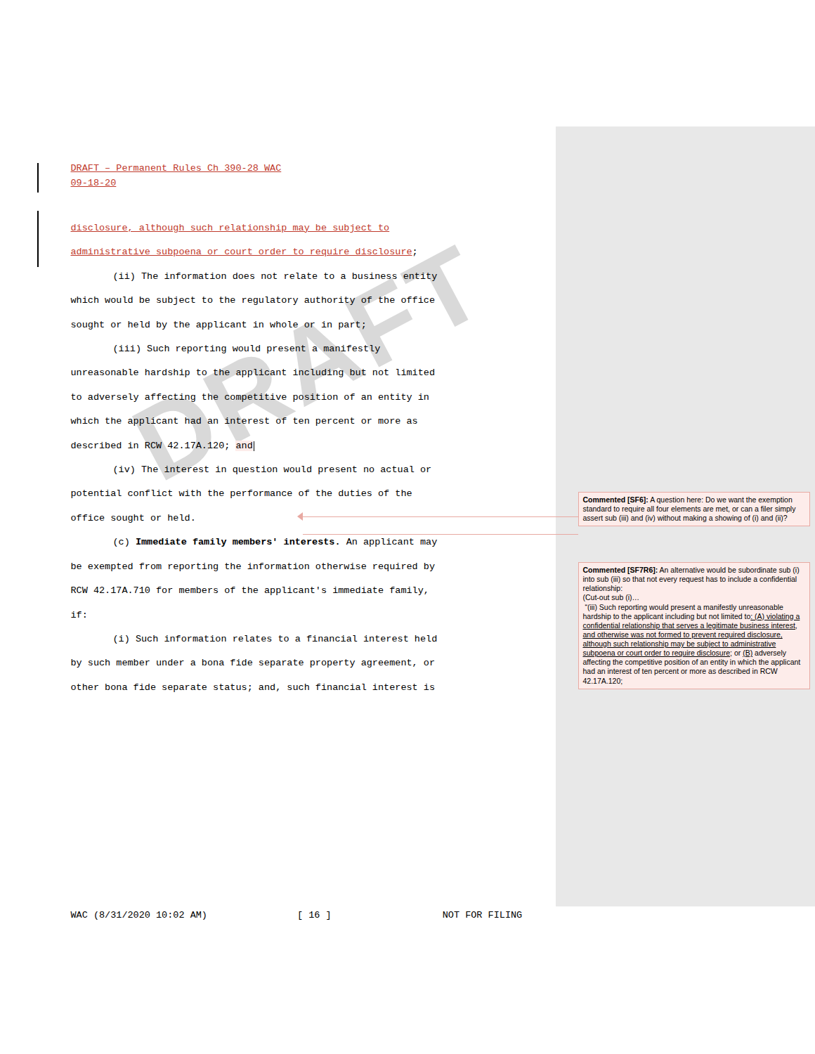DRAFT
DRAFT – Permanent Rules Ch 390-28 WAC
09-18-20
disclosure, although such relationship may be subject to
administrative subpoena or court order to require disclosure;
(ii) The information does not relate to a business entity
which would be subject to the regulatory authority of the office
sought or held by the applicant in whole or in part;
(iii) Such reporting would present a manifestly
unreasonable hardship to the applicant including but not limited
to adversely affecting the competitive position of an entity in
which the applicant had an interest of ten percent or more as
described in RCW 42.17A.120; and
(iv) The interest in question would present no actual or
potential conflict with the performance of the duties of the
office sought or held.
(c) Immediate family members' interests. An applicant may
be exempted from reporting the information otherwise required by
RCW 42.17A.710 for members of the applicant's immediate family,
if:
(i) Such information relates to a financial interest held
by such member under a bona fide separate property agreement, or
other bona fide separate status; and, such financial interest is
WAC (8/31/2020 10:02 AM) [ 16 ] NOT FOR FILING
Commented [SF6]: A question here: Do we want the exemption standard to require all four elements are met, or can a filer simply assert sub (iii) and (iv) without making a showing of (i) and (ii)?
Commented [SF7R6]: An alternative would be subordinate sub (i) into sub (iii) so that not every request has to include a confidential relationship:
(Cut-out sub (i)…
“(iii) Such reporting would present a manifestly unreasonable hardship to the applicant including but not limited to: (A) violating a confidential relationship that serves a legitimate business interest, and otherwise was not formed to prevent required disclosure, although such relationship may be subject to administrative subpoena or court order to require disclosure; or (B) adversely affecting the competitive position of an entity in which the applicant had an interest of ten percent or more as described in RCW 42.17A.120;